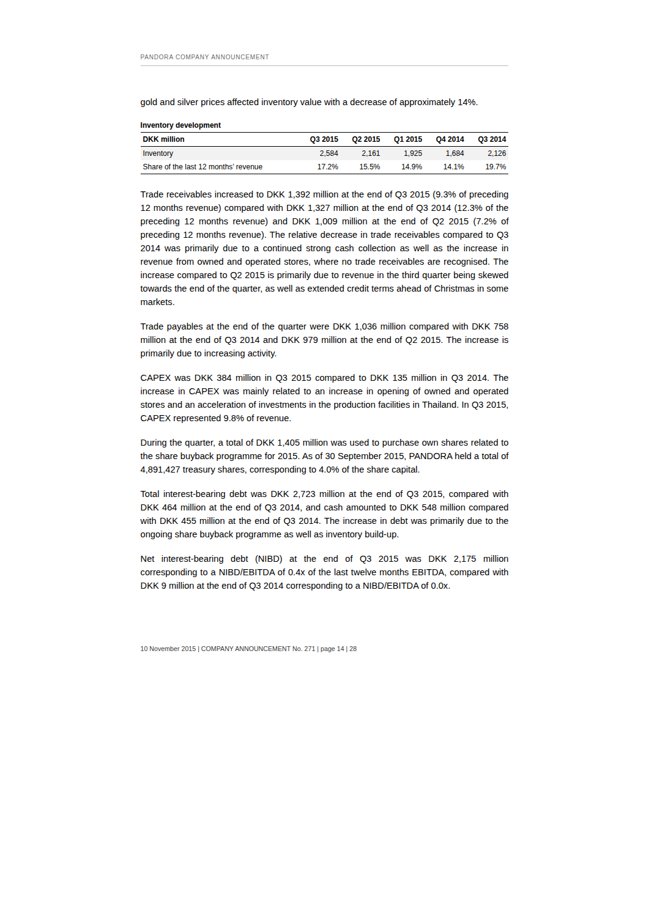PANDORA COMPANY ANNOUNCEMENT
gold and silver prices affected inventory value with a decrease of approximately 14%.
Inventory development
| DKK million | Q3 2015 | Q2 2015 | Q1 2015 | Q4 2014 | Q3 2014 |
| --- | --- | --- | --- | --- | --- |
| Inventory | 2,584 | 2,161 | 1,925 | 1,684 | 2,126 |
| Share of the last 12 months’ revenue | 17.2% | 15.5% | 14.9% | 14.1% | 19.7% |
Trade receivables increased to DKK 1,392 million at the end of Q3 2015 (9.3% of preceding 12 months revenue) compared with DKK 1,327 million at the end of Q3 2014 (12.3% of the preceding 12 months revenue) and DKK 1,009 million at the end of Q2 2015 (7.2% of preceding 12 months revenue). The relative decrease in trade receivables compared to Q3 2014 was primarily due to a continued strong cash collection as well as the increase in revenue from owned and operated stores, where no trade receivables are recognised. The increase compared to Q2 2015 is primarily due to revenue in the third quarter being skewed towards the end of the quarter, as well as extended credit terms ahead of Christmas in some markets.
Trade payables at the end of the quarter were DKK 1,036 million compared with DKK 758 million at the end of Q3 2014 and DKK 979 million at the end of Q2 2015. The increase is primarily due to increasing activity.
CAPEX was DKK 384 million in Q3 2015 compared to DKK 135 million in Q3 2014. The increase in CAPEX was mainly related to an increase in opening of owned and operated stores and an acceleration of investments in the production facilities in Thailand. In Q3 2015, CAPEX represented 9.8% of revenue.
During the quarter, a total of DKK 1,405 million was used to purchase own shares related to the share buyback programme for 2015. As of 30 September 2015, PANDORA held a total of 4,891,427 treasury shares, corresponding to 4.0% of the share capital.
Total interest-bearing debt was DKK 2,723 million at the end of Q3 2015, compared with DKK 464 million at the end of Q3 2014, and cash amounted to DKK 548 million compared with DKK 455 million at the end of Q3 2014. The increase in debt was primarily due to the ongoing share buyback programme as well as inventory build-up.
Net interest-bearing debt (NIBD) at the end of Q3 2015 was DKK 2,175 million corresponding to a NIBD/EBITDA of 0.4x of the last twelve months EBITDA, compared with DKK 9 million at the end of Q3 2014 corresponding to a NIBD/EBITDA of 0.0x.
10 November 2015 | COMPANY ANNOUNCEMENT No. 271 | page 14 | 28